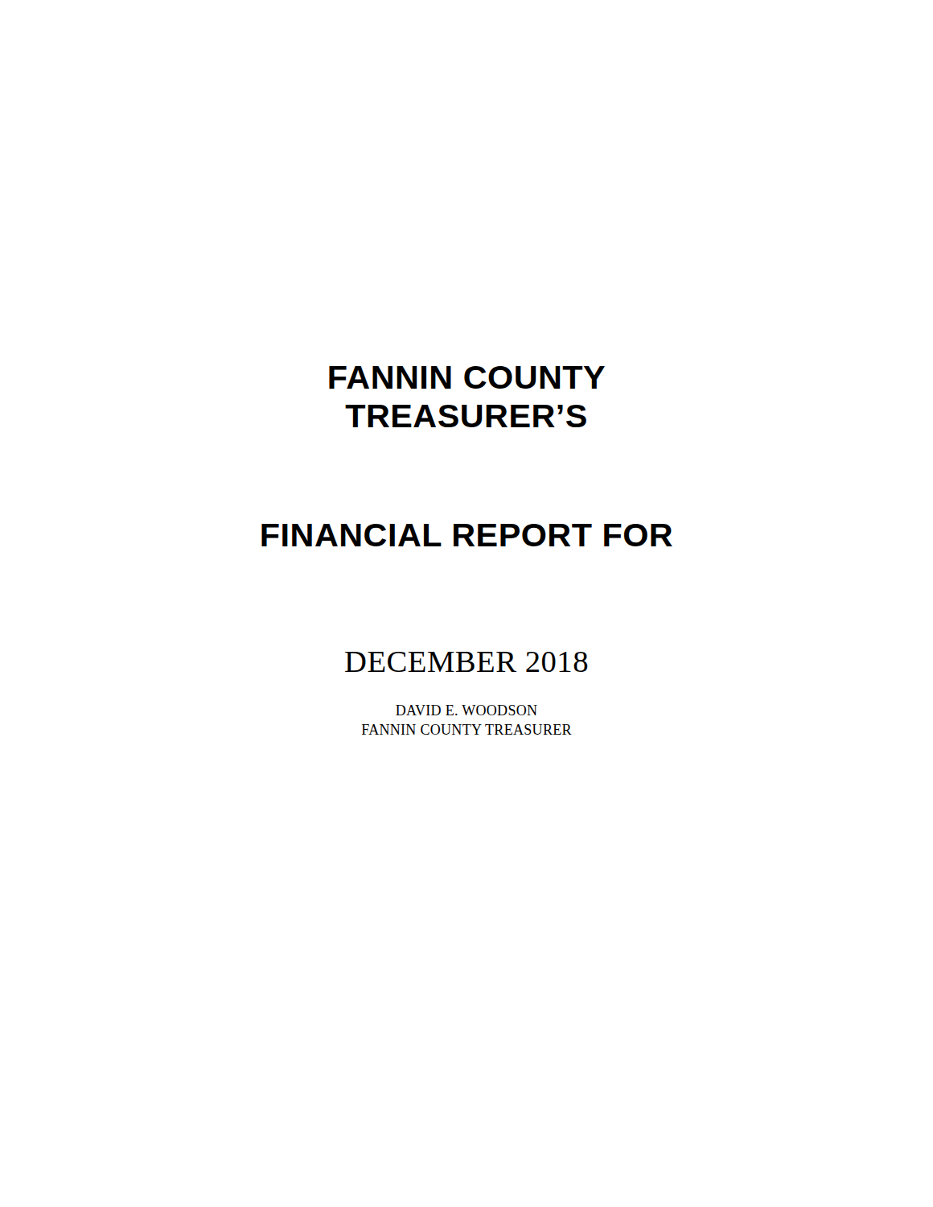FANNIN COUNTY TREASURER’S
FINANCIAL REPORT FOR
DECEMBER 2018
DAVID E. WOODSON
FANNIN COUNTY TREASURER